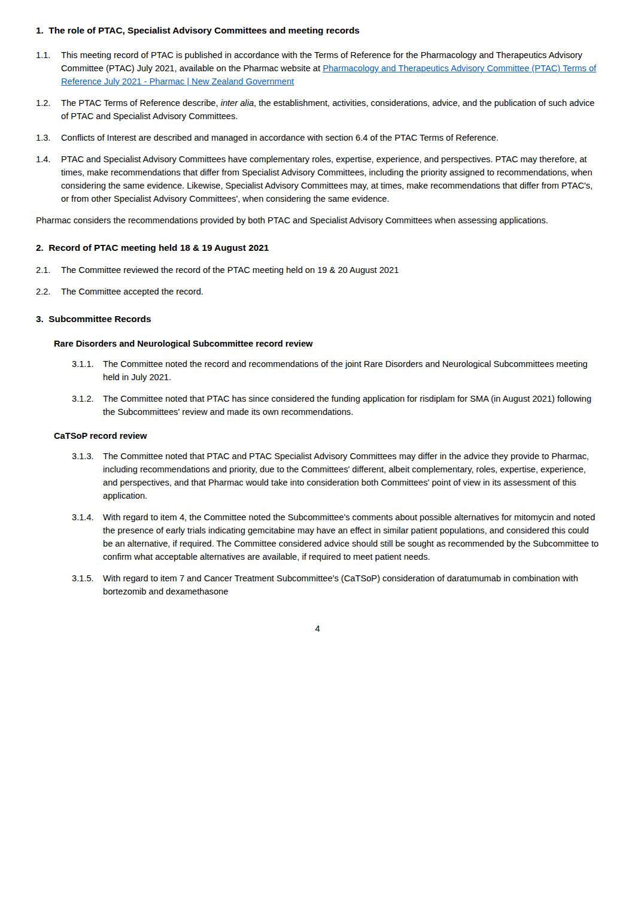1. The role of PTAC, Specialist Advisory Committees and meeting records
1.1.
This meeting record of PTAC is published in accordance with the Terms of Reference for the Pharmacology and Therapeutics Advisory Committee (PTAC) July 2021, available on the Pharmac website at Pharmacology and Therapeutics Advisory Committee (PTAC) Terms of Reference July 2021 - Pharmac | New Zealand Government
1.2.
The PTAC Terms of Reference describe, inter alia, the establishment, activities, considerations, advice, and the publication of such advice of PTAC and Specialist Advisory Committees.
1.3.
Conflicts of Interest are described and managed in accordance with section 6.4 of the PTAC Terms of Reference.
1.4.
PTAC and Specialist Advisory Committees have complementary roles, expertise, experience, and perspectives. PTAC may therefore, at times, make recommendations that differ from Specialist Advisory Committees, including the priority assigned to recommendations, when considering the same evidence. Likewise, Specialist Advisory Committees may, at times, make recommendations that differ from PTAC's, or from other Specialist Advisory Committees', when considering the same evidence.
Pharmac considers the recommendations provided by both PTAC and Specialist Advisory Committees when assessing applications.
2. Record of PTAC meeting held 18 & 19 August 2021
2.1.
The Committee reviewed the record of the PTAC meeting held on 19 & 20 August 2021
2.2.
The Committee accepted the record.
3. Subcommittee Records
Rare Disorders and Neurological Subcommittee record review
3.1.1.
The Committee noted the record and recommendations of the joint Rare Disorders and Neurological Subcommittees meeting held in July 2021.
3.1.2.
The Committee noted that PTAC has since considered the funding application for risdiplam for SMA (in August 2021) following the Subcommittees' review and made its own recommendations.
CaTSoP record review
3.1.3.
The Committee noted that PTAC and PTAC Specialist Advisory Committees may differ in the advice they provide to Pharmac, including recommendations and priority, due to the Committees' different, albeit complementary, roles, expertise, experience, and perspectives, and that Pharmac would take into consideration both Committees' point of view in its assessment of this application.
3.1.4.
With regard to item 4, the Committee noted the Subcommittee's comments about possible alternatives for mitomycin and noted the presence of early trials indicating gemcitabine may have an effect in similar patient populations, and considered this could be an alternative, if required. The Committee considered advice should still be sought as recommended by the Subcommittee to confirm what acceptable alternatives are available, if required to meet patient needs.
3.1.5.
With regard to item 7 and Cancer Treatment Subcommittee's (CaTSoP) consideration of daratumumab in combination with bortezomib and dexamethasone
4